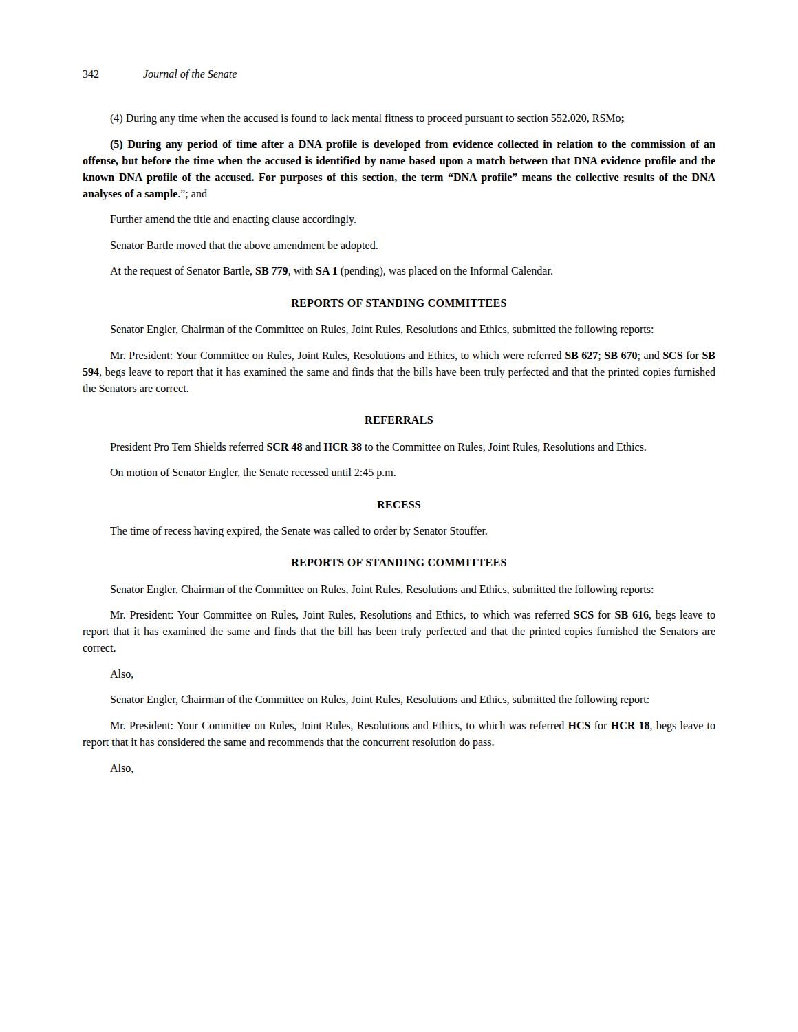342 Journal of the Senate
(4) During any time when the accused is found to lack mental fitness to proceed pursuant to section 552.020, RSMo;
(5) During any period of time after a DNA profile is developed from evidence collected in relation to the commission of an offense, but before the time when the accused is identified by name based upon a match between that DNA evidence profile and the known DNA profile of the accused. For purposes of this section, the term “DNA profile” means the collective results of the DNA analyses of a sample.”; and
Further amend the title and enacting clause accordingly.
Senator Bartle moved that the above amendment be adopted.
At the request of Senator Bartle, SB 779, with SA 1 (pending), was placed on the Informal Calendar.
REPORTS OF STANDING COMMITTEES
Senator Engler, Chairman of the Committee on Rules, Joint Rules, Resolutions and Ethics, submitted the following reports:
Mr. President: Your Committee on Rules, Joint Rules, Resolutions and Ethics, to which were referred SB 627; SB 670; and SCS for SB 594, begs leave to report that it has examined the same and finds that the bills have been truly perfected and that the printed copies furnished the Senators are correct.
REFERRALS
President Pro Tem Shields referred SCR 48 and HCR 38 to the Committee on Rules, Joint Rules, Resolutions and Ethics.
On motion of Senator Engler, the Senate recessed until 2:45 p.m.
RECESS
The time of recess having expired, the Senate was called to order by Senator Stouffer.
REPORTS OF STANDING COMMITTEES
Senator Engler, Chairman of the Committee on Rules, Joint Rules, Resolutions and Ethics, submitted the following reports:
Mr. President: Your Committee on Rules, Joint Rules, Resolutions and Ethics, to which was referred SCS for SB 616, begs leave to report that it has examined the same and finds that the bill has been truly perfected and that the printed copies furnished the Senators are correct.
Also,
Senator Engler, Chairman of the Committee on Rules, Joint Rules, Resolutions and Ethics, submitted the following report:
Mr. President: Your Committee on Rules, Joint Rules, Resolutions and Ethics, to which was referred HCS for HCR 18, begs leave to report that it has considered the same and recommends that the concurrent resolution do pass.
Also,